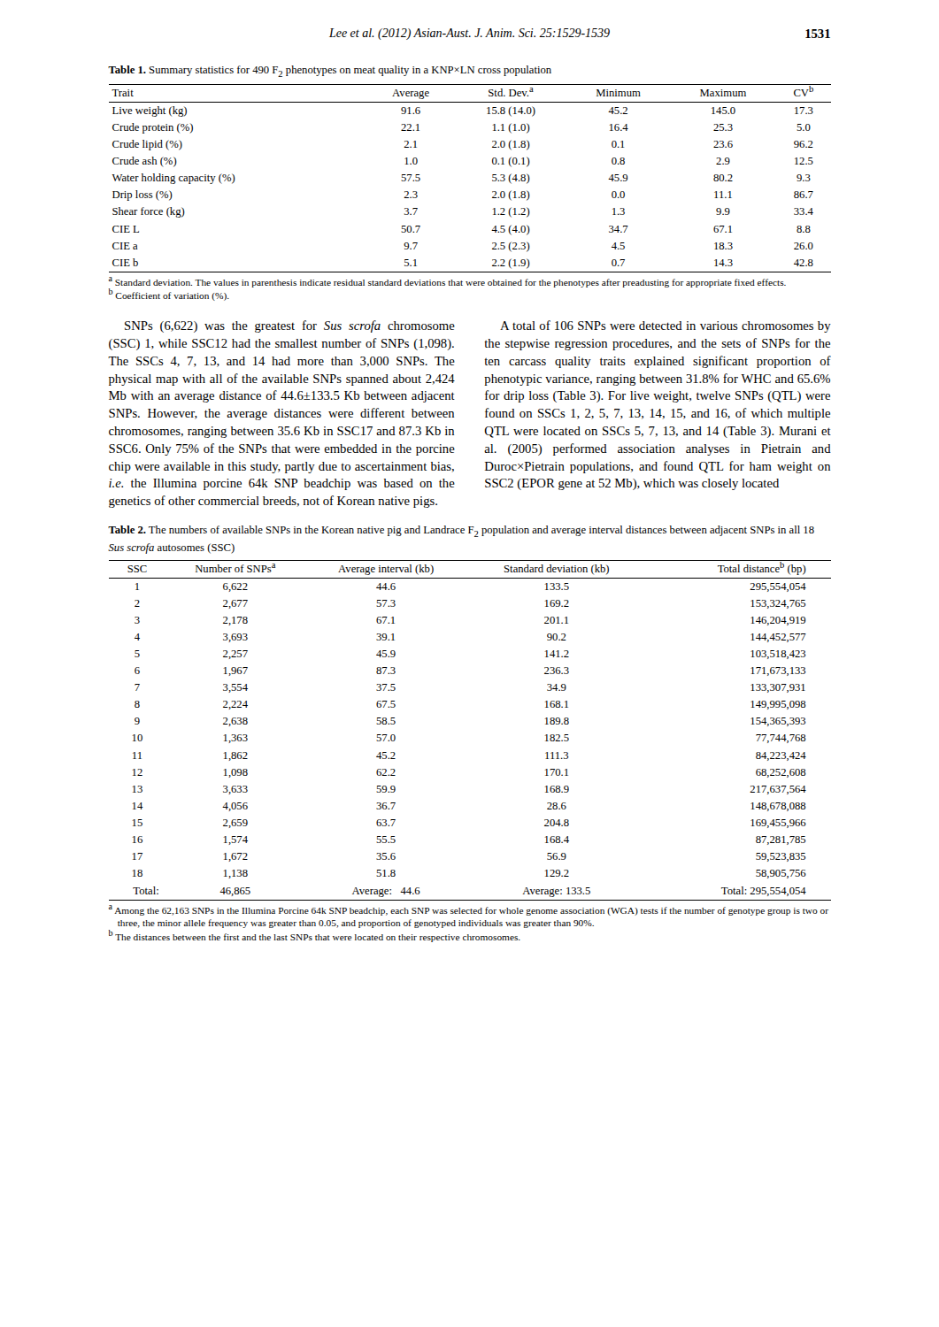Lee et al. (2012) Asian-Aust. J. Anim. Sci. 25:1529-1539 1531
Table 1. Summary statistics for 490 F 2 phenotypes on meat quality in a KNP×LN cross population
| Trait | Average | Std. Dev. a | Minimum | Maximum | CV b |
| --- | --- | --- | --- | --- | --- |
| Live weight (kg) | 91.6 | 15.8 (14.0) | 45.2 | 145.0 | 17.3 |
| Crude protein (%) | 22.1 | 1.1 (1.0) | 16.4 | 25.3 | 5.0 |
| Crude lipid (%) | 2.1 | 2.0 (1.8) | 0.1 | 23.6 | 96.2 |
| Crude ash (%) | 1.0 | 0.1 (0.1) | 0.8 | 2.9 | 12.5 |
| Water holding capacity (%) | 57.5 | 5.3 (4.8) | 45.9 | 80.2 | 9.3 |
| Drip loss (%) | 2.3 | 2.0 (1.8) | 0.0 | 11.1 | 86.7 |
| Shear force (kg) | 3.7 | 1.2 (1.2) | 1.3 | 9.9 | 33.4 |
| CIE L | 50.7 | 4.5 (4.0) | 34.7 | 67.1 | 8.8 |
| CIE a | 9.7 | 2.5 (2.3) | 4.5 | 18.3 | 26.0 |
| CIE b | 5.1 | 2.2 (1.9) | 0.7 | 14.3 | 42.8 |
a Standard deviation. The values in parenthesis indicate residual standard deviations that were obtained for the phenotypes after preadusting for appropriate fixed effects.
b Coefficient of variation (%).
SNPs (6,622) was the greatest for Sus scrofa chromosome (SSC) 1, while SSC12 had the smallest number of SNPs (1,098). The SSCs 4, 7, 13, and 14 had more than 3,000 SNPs. The physical map with all of the available SNPs spanned about 2,424 Mb with an average distance of 44.6±133.5 Kb between adjacent SNPs. However, the average distances were different between chromosomes, ranging between 35.6 Kb in SSC17 and 87.3 Kb in SSC6. Only 75% of the SNPs that were embedded in the porcine chip were available in this study, partly due to ascertainment bias, i.e. the Illumina porcine 64k SNP beadchip was based on the genetics of other commercial breeds, not of Korean native pigs.
A total of 106 SNPs were detected in various chromosomes by the stepwise regression procedures, and the sets of SNPs for the ten carcass quality traits explained significant proportion of phenotypic variance, ranging between 31.8% for WHC and 65.6% for drip loss (Table 3). For live weight, twelve SNPs (QTL) were found on SSCs 1, 2, 5, 7, 13, 14, 15, and 16, of which multiple QTL were located on SSCs 5, 7, 13, and 14 (Table 3). Murani et al. (2005) performed association analyses in Pietrain and Duroc×Pietrain populations, and found QTL for ham weight on SSC2 (EPOR gene at 52 Mb), which was closely located
Table 2. The numbers of available SNPs in the Korean native pig and Landrace F 2 population and average interval distances between adjacent SNPs in all 18 Sus scrofa autosomes (SSC)
| SSC | Number of SNPs a | Average interval (kb) | Standard deviation (kb) | Total distance b (bp) |
| --- | --- | --- | --- | --- |
| 1 | 6,622 | 44.6 | 133.5 | 295,554,054 |
| 2 | 2,677 | 57.3 | 169.2 | 153,324,765 |
| 3 | 2,178 | 67.1 | 201.1 | 146,204,919 |
| 4 | 3,693 | 39.1 | 90.2 | 144,452,577 |
| 5 | 2,257 | 45.9 | 141.2 | 103,518,423 |
| 6 | 1,967 | 87.3 | 236.3 | 171,673,133 |
| 7 | 3,554 | 37.5 | 34.9 | 133,307,931 |
| 8 | 2,224 | 67.5 | 168.1 | 149,995,098 |
| 9 | 2,638 | 58.5 | 189.8 | 154,365,393 |
| 10 | 1,363 | 57.0 | 182.5 | 77,744,768 |
| 11 | 1,862 | 45.2 | 111.3 | 84,223,424 |
| 12 | 1,098 | 62.2 | 170.1 | 68,252,608 |
| 13 | 3,633 | 59.9 | 168.9 | 217,637,564 |
| 14 | 4,056 | 36.7 | 28.6 | 148,678,088 |
| 15 | 2,659 | 63.7 | 204.8 | 169,455,966 |
| 16 | 1,574 | 55.5 | 168.4 | 87,281,785 |
| 17 | 1,672 | 35.6 | 56.9 | 59,523,835 |
| 18 | 1,138 | 51.8 | 129.2 | 58,905,756 |
| Total: | 46,865 | Average: 44.6 | Average: 133.5 | Total: 295,554,054 |
a Among the 62,163 SNPs in the Illumina Porcine 64k SNP beadchip, each SNP was selected for whole genome association (WGA) tests if the number of genotype group is two or three, the minor allele frequency was greater than 0.05, and proportion of genotyped individuals was greater than 90%.
b The distances between the first and the last SNPs that were located on their respective chromosomes.